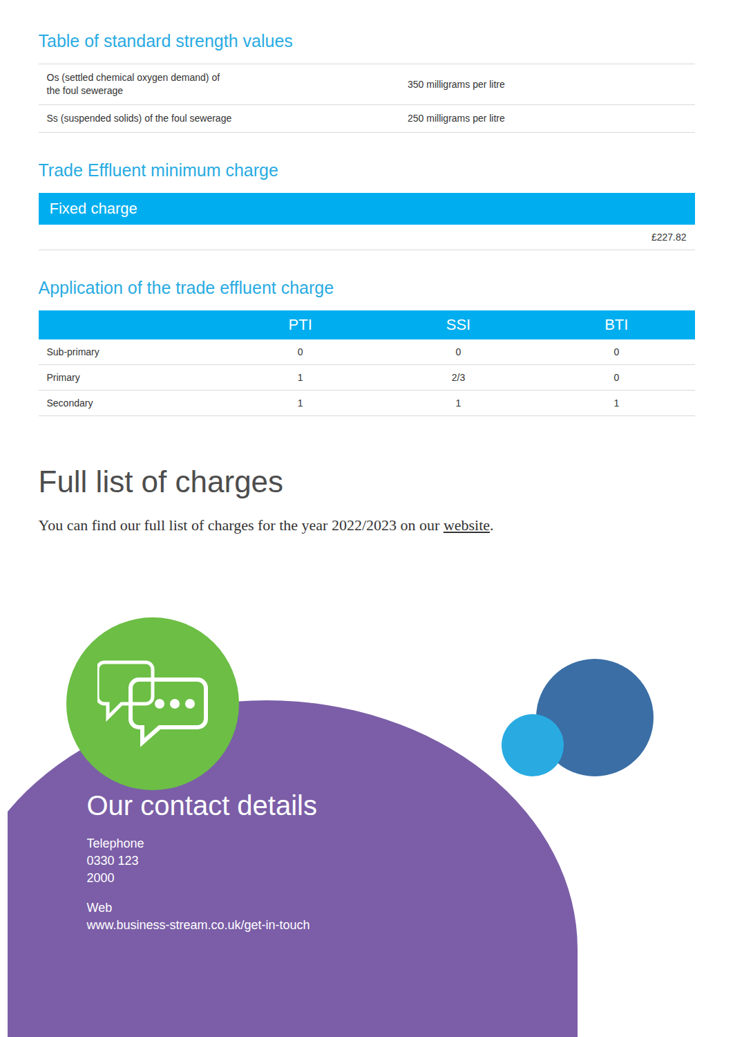Table of standard strength values
| Os (settled chemical oxygen demand) of the foul sewerage | 350 milligrams per litre |
| Ss (suspended solids) of the foul sewerage | 250 milligrams per litre |
Trade Effluent minimum charge
Fixed charge
| £227.82 |
Application of the trade effluent charge
| | PTI | SSI | BTI |
| --- | --- | --- | --- |
| Sub-primary | 0 | 0 | 0 |
| Primary | 1 | 2/3 | 0 |
| Secondary | 1 | 1 | 1 |
Full list of charges
You can find our full list of charges for the year 2022/2023 on our website.
Our contact details
Telephone
0330 123
2000
Web
www.business-stream.co.uk/get-in-touch